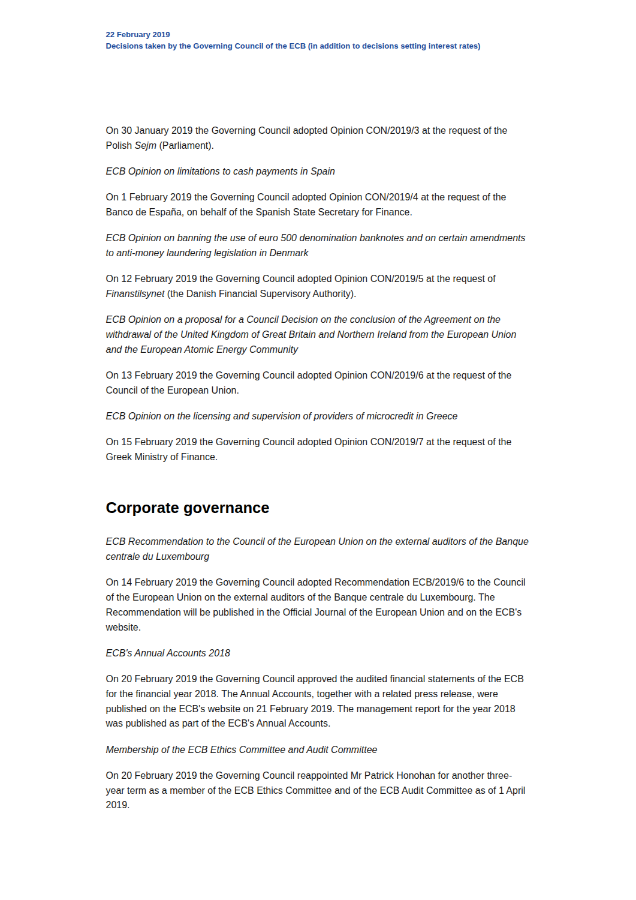22 February 2019 Decisions taken by the Governing Council of the ECB (in addition to decisions setting interest rates)
On 30 January 2019 the Governing Council adopted Opinion CON/2019/3 at the request of the Polish Sejm (Parliament).
ECB Opinion on limitations to cash payments in Spain
On 1 February 2019 the Governing Council adopted Opinion CON/2019/4 at the request of the Banco de España, on behalf of the Spanish State Secretary for Finance.
ECB Opinion on banning the use of euro 500 denomination banknotes and on certain amendments to anti-money laundering legislation in Denmark
On 12 February 2019 the Governing Council adopted Opinion CON/2019/5 at the request of Finanstilsynet (the Danish Financial Supervisory Authority).
ECB Opinion on a proposal for a Council Decision on the conclusion of the Agreement on the withdrawal of the United Kingdom of Great Britain and Northern Ireland from the European Union and the European Atomic Energy Community
On 13 February 2019 the Governing Council adopted Opinion CON/2019/6 at the request of the Council of the European Union.
ECB Opinion on the licensing and supervision of providers of microcredit in Greece
On 15 February 2019 the Governing Council adopted Opinion CON/2019/7 at the request of the Greek Ministry of Finance.
Corporate governance
ECB Recommendation to the Council of the European Union on the external auditors of the Banque centrale du Luxembourg
On 14 February 2019 the Governing Council adopted Recommendation ECB/2019/6 to the Council of the European Union on the external auditors of the Banque centrale du Luxembourg. The Recommendation will be published in the Official Journal of the European Union and on the ECB's website.
ECB's Annual Accounts 2018
On 20 February 2019 the Governing Council approved the audited financial statements of the ECB for the financial year 2018. The Annual Accounts, together with a related press release, were published on the ECB's website on 21 February 2019. The management report for the year 2018 was published as part of the ECB's Annual Accounts.
Membership of the ECB Ethics Committee and Audit Committee
On 20 February 2019 the Governing Council reappointed Mr Patrick Honohan for another three-year term as a member of the ECB Ethics Committee and of the ECB Audit Committee as of 1 April 2019.